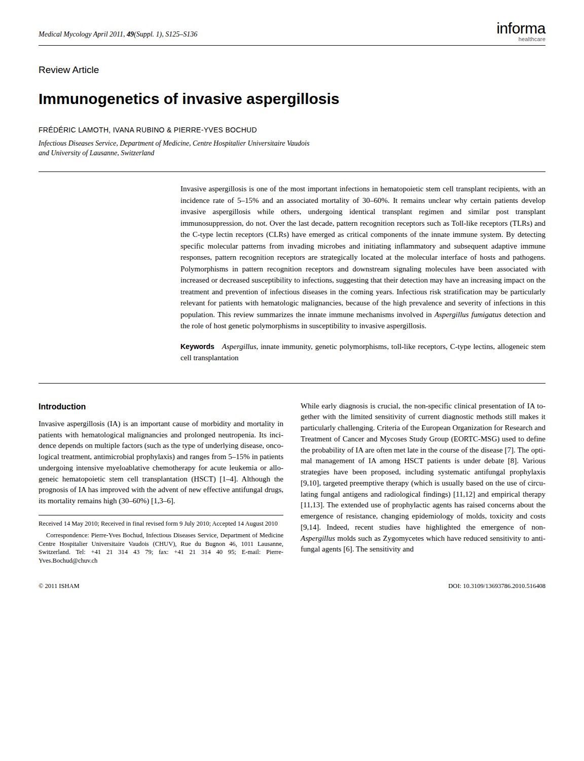Medical Mycology April 2011, 49(Suppl. 1), S125–S136
informa
healthcare
Review Article
Immunogenetics of invasive aspergillosis
FRÉDÉRIC LAMOTH, IVANA RUBINO & PIERRE-YVES BOCHUD
Infectious Diseases Service, Department of Medicine, Centre Hospitalier Universitaire Vaudois
and University of Lausanne, Switzerland
Invasive aspergillosis is one of the most important infections in hematopoietic stem cell transplant recipients, with an incidence rate of 5–15% and an associated mortality of 30–60%. It remains unclear why certain patients develop invasive aspergillosis while others, undergoing identical transplant regimen and similar post transplant immunosuppression, do not. Over the last decade, pattern recognition receptors such as Toll-like receptors (TLRs) and the C-type lectin receptors (CLRs) have emerged as critical components of the innate immune system. By detecting specific molecular patterns from invading microbes and initiating inflammatory and subsequent adaptive immune responses, pattern recognition receptors are strategically located at the molecular interface of hosts and pathogens. Polymorphisms in pattern recognition receptors and downstream signaling molecules have been associated with increased or decreased susceptibility to infections, suggesting that their detection may have an increasing impact on the treatment and prevention of infectious diseases in the coming years. Infectious risk stratification may be particularly relevant for patients with hematologic malignancies, because of the high prevalence and severity of infections in this population. This review summarizes the innate immune mechanisms involved in Aspergillus fumigatus detection and the role of host genetic polymorphisms in susceptibility to invasive aspergillosis.
Keywords Aspergillus, innate immunity, genetic polymorphisms, toll-like receptors, C-type lectins, allogeneic stem cell transplantation
Introduction
Invasive aspergillosis (IA) is an important cause of morbidity and mortality in patients with hematological malignancies and prolonged neutropenia. Its incidence depends on multiple factors (such as the type of underlying disease, oncological treatment, antimicrobial prophylaxis) and ranges from 5–15% in patients undergoing intensive myeloablative chemotherapy for acute leukemia or allogeneic hematopoietic stem cell transplantation (HSCT) [1–4]. Although the prognosis of IA has improved with the advent of new effective antifungal drugs, its mortality remains high (30–60%) [1,3–6].
Received 14 May 2010; Received in final revised form 9 July 2010; Accepted 14 August 2010
Correspondence: Pierre-Yves Bochud, Infectious Diseases Service, Department of Medicine Centre Hospitalier Universitaire Vaudois (CHUV), Rue du Bugnon 46, 1011 Lausanne, Switzerland. Tel: +41 21 314 43 79; fax: +41 21 314 40 95; E-mail: Pierre-Yves.Bochud@chuv.ch
While early diagnosis is crucial, the non-specific clinical presentation of IA together with the limited sensitivity of current diagnostic methods still makes it particularly challenging. Criteria of the European Organization for Research and Treatment of Cancer and Mycoses Study Group (EORTC-MSG) used to define the probability of IA are often met late in the course of the disease [7]. The optimal management of IA among HSCT patients is under debate [8]. Various strategies have been proposed, including systematic antifungal prophylaxis [9,10], targeted preemptive therapy (which is usually based on the use of circulating fungal antigens and radiological findings) [11,12] and empirical therapy [11,13]. The extended use of prophylactic agents has raised concerns about the emergence of resistance, changing epidemiology of molds, toxicity and costs [9,14]. Indeed, recent studies have highlighted the emergence of non-Aspergillus molds such as Zygomycetes which have reduced sensitivity to antifungal agents [6]. The sensitivity and
© 2011 ISHAM
DOI: 10.3109/13693786.2010.516408